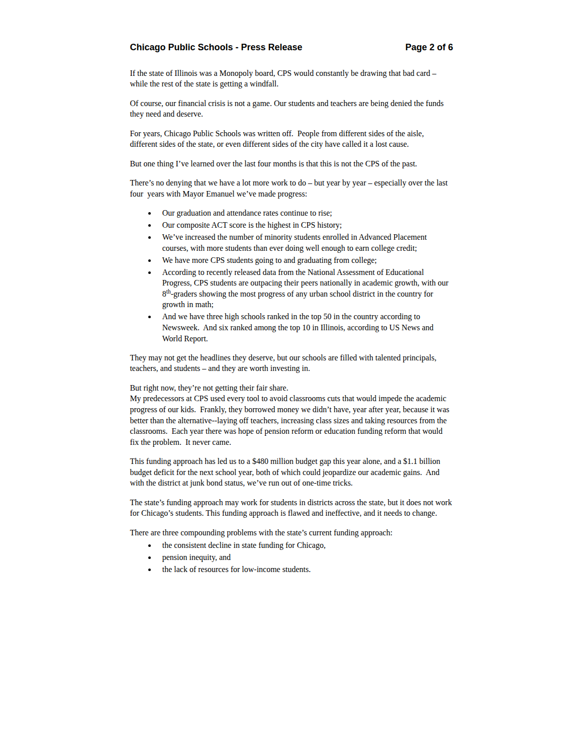Chicago Public Schools - Press Release Page 2 of 6
If the state of Illinois was a Monopoly board, CPS would constantly be drawing that bad card – while the rest of the state is getting a windfall.
Of course, our financial crisis is not a game. Our students and teachers are being denied the funds they need and deserve.
For years, Chicago Public Schools was written off. People from different sides of the aisle, different sides of the state, or even different sides of the city have called it a lost cause.
But one thing I’ve learned over the last four months is that this is not the CPS of the past.
There’s no denying that we have a lot more work to do – but year by year – especially over the last four years with Mayor Emanuel we’ve made progress:
Our graduation and attendance rates continue to rise;
Our composite ACT score is the highest in CPS history;
We’ve increased the number of minority students enrolled in Advanced Placement courses, with more students than ever doing well enough to earn college credit;
We have more CPS students going to and graduating from college;
According to recently released data from the National Assessment of Educational Progress, CPS students are outpacing their peers nationally in academic growth, with our 8th-graders showing the most progress of any urban school district in the country for growth in math;
And we have three high schools ranked in the top 50 in the country according to Newsweek. And six ranked among the top 10 in Illinois, according to US News and World Report.
They may not get the headlines they deserve, but our schools are filled with talented principals, teachers, and students – and they are worth investing in.
But right now, they’re not getting their fair share.
My predecessors at CPS used every tool to avoid classrooms cuts that would impede the academic progress of our kids. Frankly, they borrowed money we didn’t have, year after year, because it was better than the alternative--laying off teachers, increasing class sizes and taking resources from the classrooms. Each year there was hope of pension reform or education funding reform that would fix the problem. It never came.
This funding approach has led us to a $480 million budget gap this year alone, and a $1.1 billion budget deficit for the next school year, both of which could jeopardize our academic gains. And with the district at junk bond status, we’ve run out of one-time tricks.
The state’s funding approach may work for students in districts across the state, but it does not work for Chicago’s students. This funding approach is flawed and ineffective, and it needs to change.
There are three compounding problems with the state’s current funding approach:
the consistent decline in state funding for Chicago,
pension inequity, and
the lack of resources for low-income students.